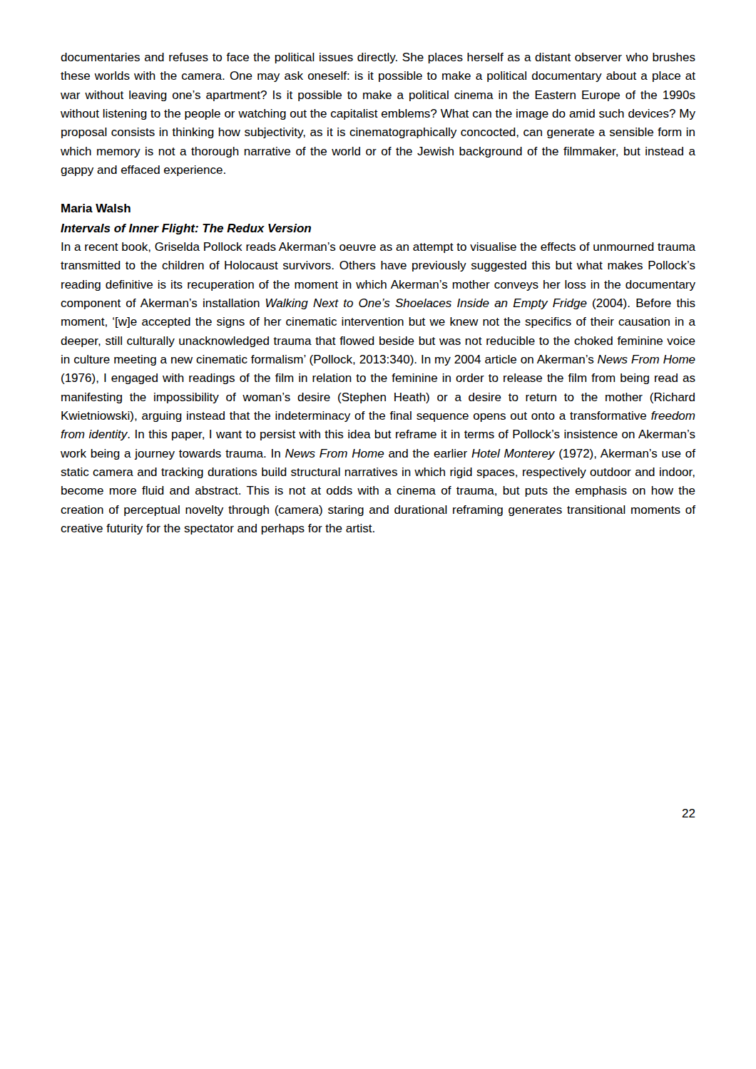documentaries and refuses to face the political issues directly. She places herself as a distant observer who brushes these worlds with the camera. One may ask oneself: is it possible to make a political documentary about a place at war without leaving one’s apartment? Is it possible to make a political cinema in the Eastern Europe of the 1990s without listening to the people or watching out the capitalist emblems? What can the image do amid such devices? My proposal consists in thinking how subjectivity, as it is cinematographically concocted, can generate a sensible form in which memory is not a thorough narrative of the world or of the Jewish background of the filmmaker, but instead a gappy and effaced experience.
Maria Walsh
Intervals of Inner Flight: The Redux Version
In a recent book, Griselda Pollock reads Akerman’s oeuvre as an attempt to visualise the effects of unmourned trauma transmitted to the children of Holocaust survivors. Others have previously suggested this but what makes Pollock’s reading definitive is its recuperation of the moment in which Akerman’s mother conveys her loss in the documentary component of Akerman’s installation Walking Next to One’s Shoelaces Inside an Empty Fridge (2004). Before this moment, ‘[w]e accepted the signs of her cinematic intervention but we knew not the specifics of their causation in a deeper, still culturally unacknowledged trauma that flowed beside but was not reducible to the choked feminine voice in culture meeting a new cinematic formalism’ (Pollock, 2013:340). In my 2004 article on Akerman’s News From Home (1976), I engaged with readings of the film in relation to the feminine in order to release the film from being read as manifesting the impossibility of woman’s desire (Stephen Heath) or a desire to return to the mother (Richard Kwietniowski), arguing instead that the indeterminacy of the final sequence opens out onto a transformative freedom from identity. In this paper, I want to persist with this idea but reframe it in terms of Pollock’s insistence on Akerman’s work being a journey towards trauma. In News From Home and the earlier Hotel Monterey (1972), Akerman’s use of static camera and tracking durations build structural narratives in which rigid spaces, respectively outdoor and indoor, become more fluid and abstract. This is not at odds with a cinema of trauma, but puts the emphasis on how the creation of perceptual novelty through (camera) staring and durational reframing generates transitional moments of creative futurity for the spectator and perhaps for the artist.
22